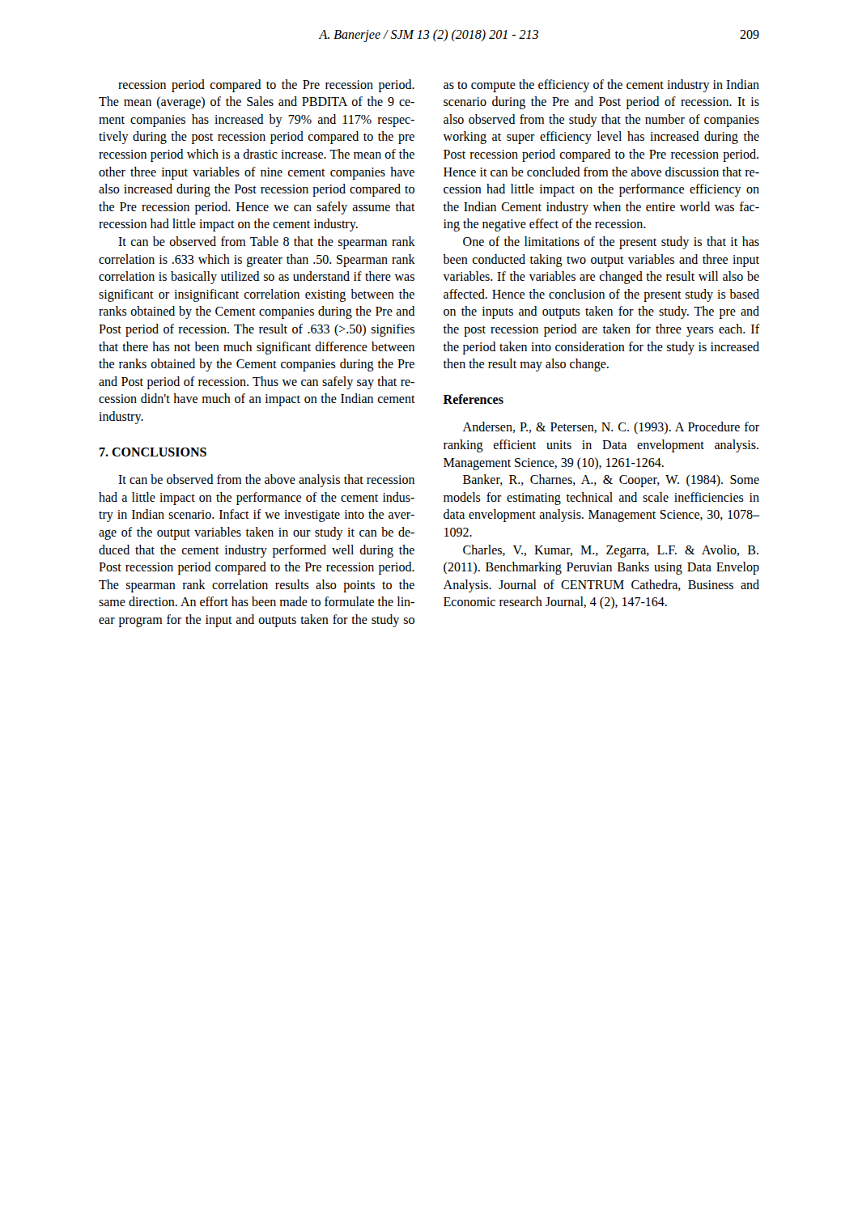A. Banerjee / SJM 13 (2) (2018) 201 - 213 209
recession period compared to the Pre recession period. The mean (average) of the Sales and PBDITA of the 9 cement companies has increased by 79% and 117% respectively during the post recession period compared to the pre recession period which is a drastic increase. The mean of the other three input variables of nine cement companies have also increased during the Post recession period compared to the Pre recession period. Hence we can safely assume that recession had little impact on the cement industry.
It can be observed from Table 8 that the spearman rank correlation is .633 which is greater than .50. Spearman rank correlation is basically utilized so as understand if there was significant or insignificant correlation existing between the ranks obtained by the Cement companies during the Pre and Post period of recession. The result of .633 (>.50) signifies that there has not been much significant difference between the ranks obtained by the Cement companies during the Pre and Post period of recession. Thus we can safely say that recession didn't have much of an impact on the Indian cement industry.
7. CONCLUSIONS
It can be observed from the above analysis that recession had a little impact on the performance of the cement industry in Indian scenario. Infact if we investigate into the average of the output variables taken in our study it can be deduced that the cement industry performed well during the Post recession period compared to the Pre recession period. The spearman rank correlation results also points to the same direction. An effort has been made to formulate the linear program for the input and outputs taken for the study so as to compute the efficiency of the cement industry in Indian scenario during the Pre and Post period of recession. It is also observed from the study that the number of companies working at super efficiency level has increased during the Post recession period compared to the Pre recession period. Hence it can be concluded from the above discussion that recession had little impact on the performance efficiency on the Indian Cement industry when the entire world was facing the negative effect of the recession.
One of the limitations of the present study is that it has been conducted taking two output variables and three input variables. If the variables are changed the result will also be affected. Hence the conclusion of the present study is based on the inputs and outputs taken for the study. The pre and the post recession period are taken for three years each. If the period taken into consideration for the study is increased then the result may also change.
References
Andersen, P., & Petersen, N. C. (1993). A Procedure for ranking efficient units in Data envelopment analysis. Management Science, 39 (10), 1261-1264.
Banker, R., Charnes, A., & Cooper, W. (1984). Some models for estimating technical and scale inefficiencies in data envelopment analysis. Management Science, 30, 1078–1092.
Charles, V., Kumar, M., Zegarra, L.F. & Avolio, B. (2011). Benchmarking Peruvian Banks using Data Envelop Analysis. Journal of CENTRUM Cathedra, Business and Economic research Journal, 4 (2), 147-164.